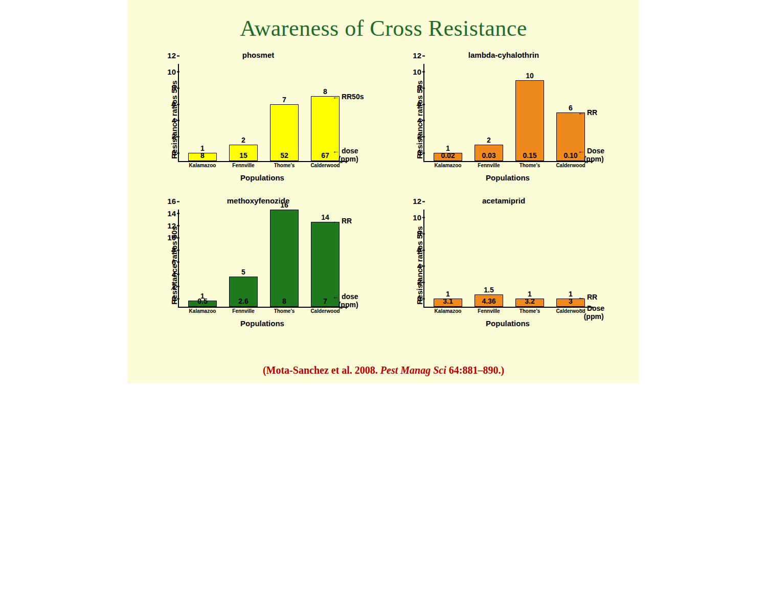Awareness of Cross Resistance
phosmet
Resistance ratios 50s
0 2 4 6 8 10 12
1 8 Kalamazoo
2 15 Fennville
7 52 Thome's
8 67 Calderwood
← RR50s ← dose
(ppm)
Populations
lambda-cyhalothrin
Resistance ratios 50s
0 2 4 6 8 10 12
1 0.02 Kalamazoo
2 0.03 Fennville
10 0.15 Thome's
6 0.10 Calderwood
← RR ← Dose
(ppm)
Populations
methoxyfenozide
Resistance ratios 50s
0 2 4 6 8 10 12 14 16
1 0.5 Kalamazoo
5 2.6 Fennville
16 8 Thome's
14 7 Calderwood
← RR ← dose
(ppm)
Populations
acetamiprid
Resistance ratios 50s
0 2 4 6 8 10 12
1 3.1 Kalamazoo
1.5 4.36 Fennville
1 3.2 Thome's
1 3 Calderwood
← RR ← Dose
(ppm)
Populations
(Mota-Sanchez et al. 2008. Pest Manag Sci 64:881–890.)